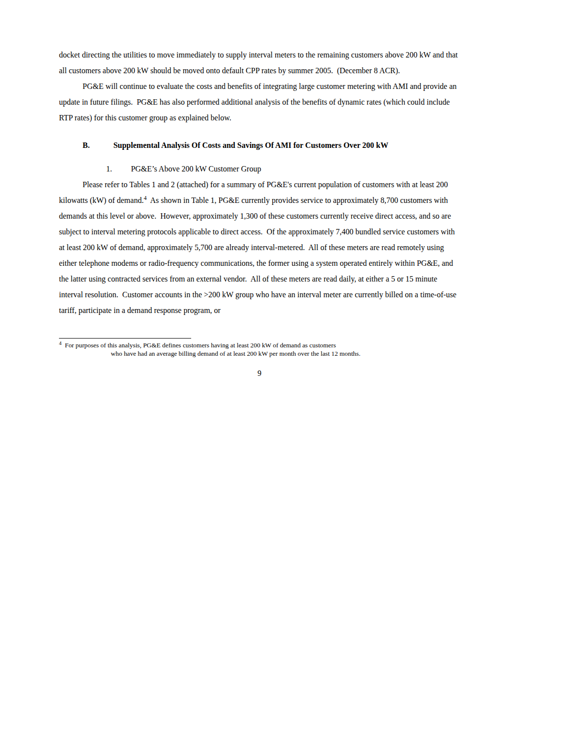docket directing the utilities to move immediately to supply interval meters to the remaining customers above 200 kW and that all customers above 200 kW should be moved onto default CPP rates by summer 2005. (December 8 ACR).
PG&E will continue to evaluate the costs and benefits of integrating large customer metering with AMI and provide an update in future filings. PG&E has also performed additional analysis of the benefits of dynamic rates (which could include RTP rates) for this customer group as explained below.
B. Supplemental Analysis Of Costs and Savings Of AMI for Customers Over 200 kW
1. PG&E’s Above 200 kW Customer Group
Please refer to Tables 1 and 2 (attached) for a summary of PG&E's current population of customers with at least 200 kilowatts (kW) of demand.4 As shown in Table 1, PG&E currently provides service to approximately 8,700 customers with demands at this level or above. However, approximately 1,300 of these customers currently receive direct access, and so are subject to interval metering protocols applicable to direct access. Of the approximately 7,400 bundled service customers with at least 200 kW of demand, approximately 5,700 are already interval-metered. All of these meters are read remotely using either telephone modems or radio-frequency communications, the former using a system operated entirely within PG&E, and the latter using contracted services from an external vendor. All of these meters are read daily, at either a 5 or 15 minute interval resolution. Customer accounts in the >200 kW group who have an interval meter are currently billed on a time-of-use tariff, participate in a demand response program, or
4 For purposes of this analysis, PG&E defines customers having at least 200 kW of demand as customers who have had an average billing demand of at least 200 kW per month over the last 12 months.
9